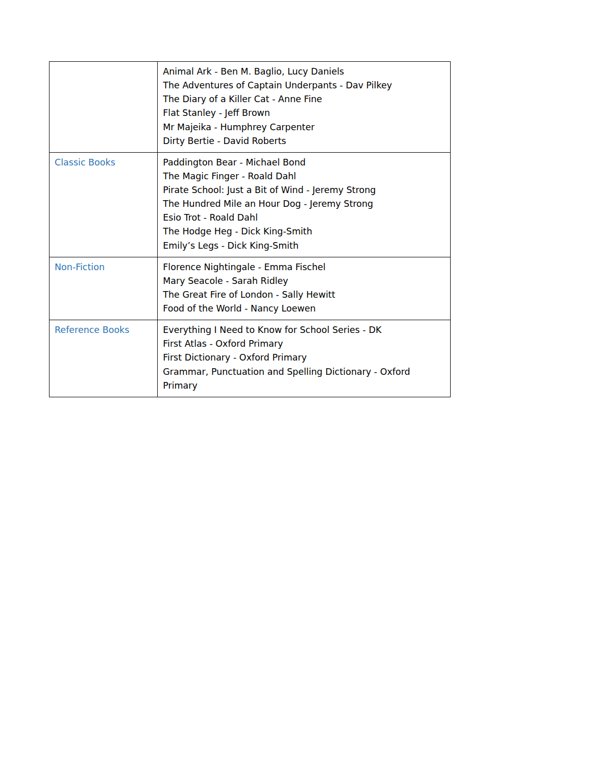| | Animal Ark - Ben M. Baglio, Lucy Daniels The Adventures of Captain Underpants - Dav Pilkey The Diary of a Killer Cat - Anne Fine Flat Stanley - Jeff Brown Mr Majeika - Humphrey Carpenter Dirty Bertie - David Roberts |
| Classic Books | Paddington Bear - Michael Bond The Magic Finger - Roald Dahl Pirate School: Just a Bit of Wind - Jeremy Strong The Hundred Mile an Hour Dog - Jeremy Strong Esio Trot - Roald Dahl The Hodge Heg - Dick King-Smith Emily’s Legs - Dick King-Smith |
| Non-Fiction | Florence Nightingale - Emma Fischel Mary Seacole - Sarah Ridley The Great Fire of London - Sally Hewitt Food of the World - Nancy Loewen |
| Reference Books | Everything I Need to Know for School Series - DK First Atlas - Oxford Primary First Dictionary - Oxford Primary Grammar, Punctuation and Spelling Dictionary - Oxford Primary |